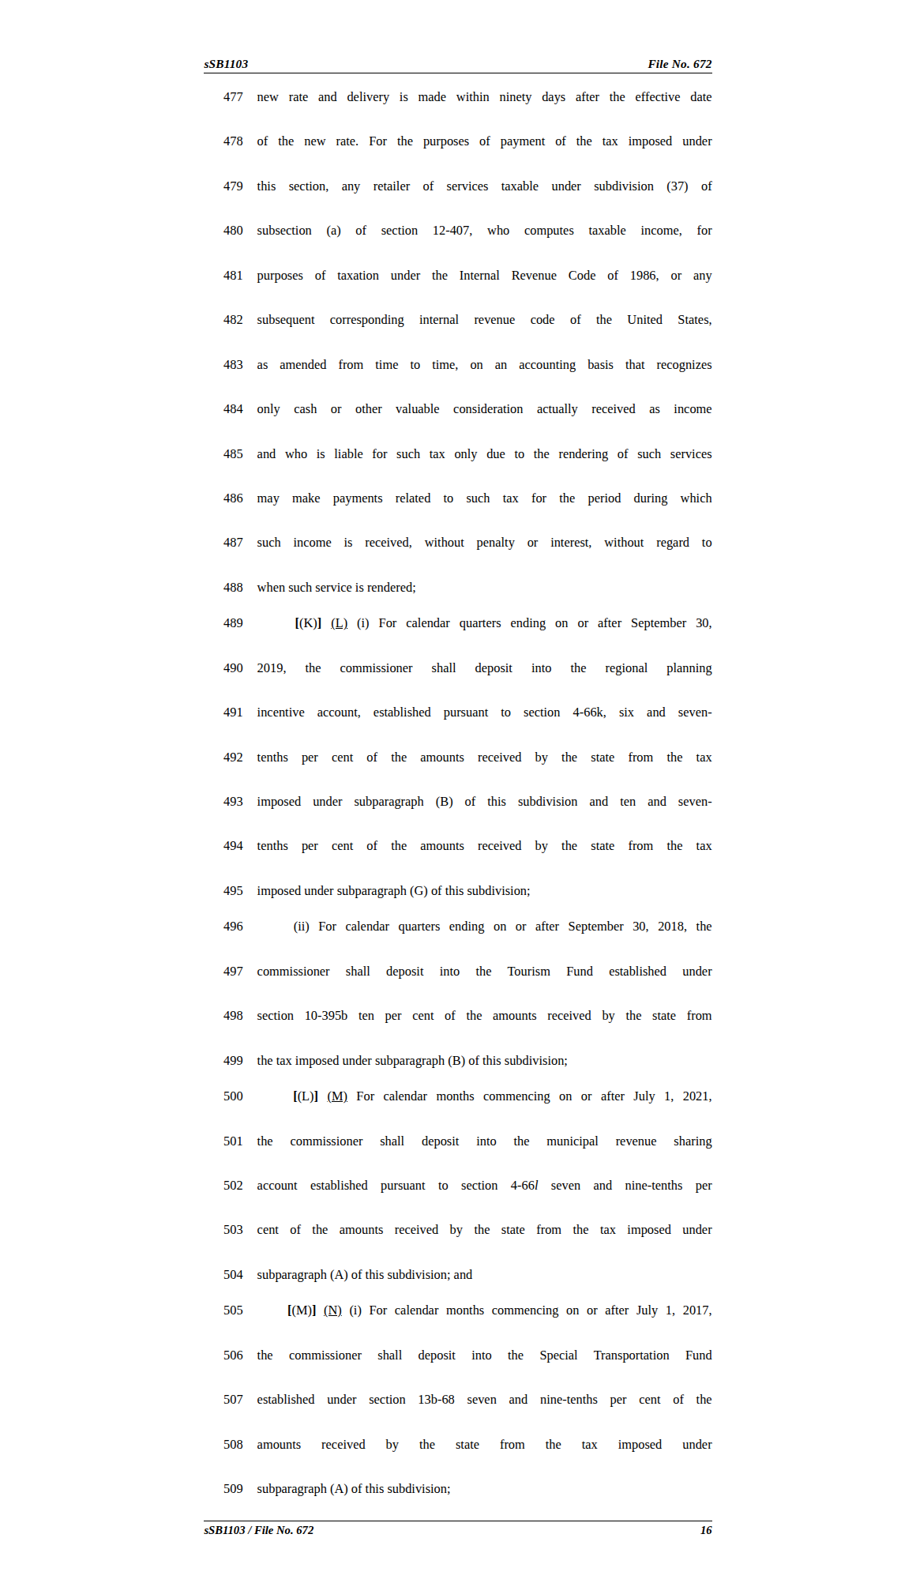sSB1103 File No. 672
477 new rate and delivery is made within ninety days after the effective date
478 of the new rate. For the purposes of payment of the tax imposed under
479 this section, any retailer of services taxable under subdivision (37) of
480 subsection (a) of section 12-407, who computes taxable income, for
481 purposes of taxation under the Internal Revenue Code of 1986, or any
482 subsequent corresponding internal revenue code of the United States,
483 as amended from time to time, on an accounting basis that recognizes
484 only cash or other valuable consideration actually received as income
485 and who is liable for such tax only due to the rendering of such services
486 may make payments related to such tax for the period during which
487 such income is received, without penalty or interest, without regard to
488 when such service is rendered;
489 [(K)] (L) (i) For calendar quarters ending on or after September 30,
4902019, the commissioner shall deposit into the regional planning
491 incentive account, established pursuant to section 4-66k, six and seven-
492 tenths per cent of the amounts received by the state from the tax
493 imposed under subparagraph (B) of this subdivision and ten and seven-
494 tenths per cent of the amounts received by the state from the tax
495 imposed under subparagraph (G) of this subdivision;
496 (ii) For calendar quarters ending on or after September 30, 2018, the
497 commissioner shall deposit into the Tourism Fund established under
498 section 10-395b ten per cent of the amounts received by the state from
499 the tax imposed under subparagraph (B) of this subdivision;
500 [(L)] (M) For calendar months commencing on or after July 1, 2021,
501 the commissioner shall deposit into the municipal revenue sharing
502 account established pursuant to section 4-66l seven and nine-tenths per
503 cent of the amounts received by the state from the tax imposed under
504 subparagraph (A) of this subdivision; and
505 [(M)] (N) (i) For calendar months commencing on or after July 1, 2017,
506 the commissioner shall deposit into the Special Transportation Fund
507 established under section 13b-68 seven and nine-tenths per cent of the
508 amounts received by the state from the tax imposed under
509 subparagraph (A) of this subdivision;
sSB1103 / File No. 672 16